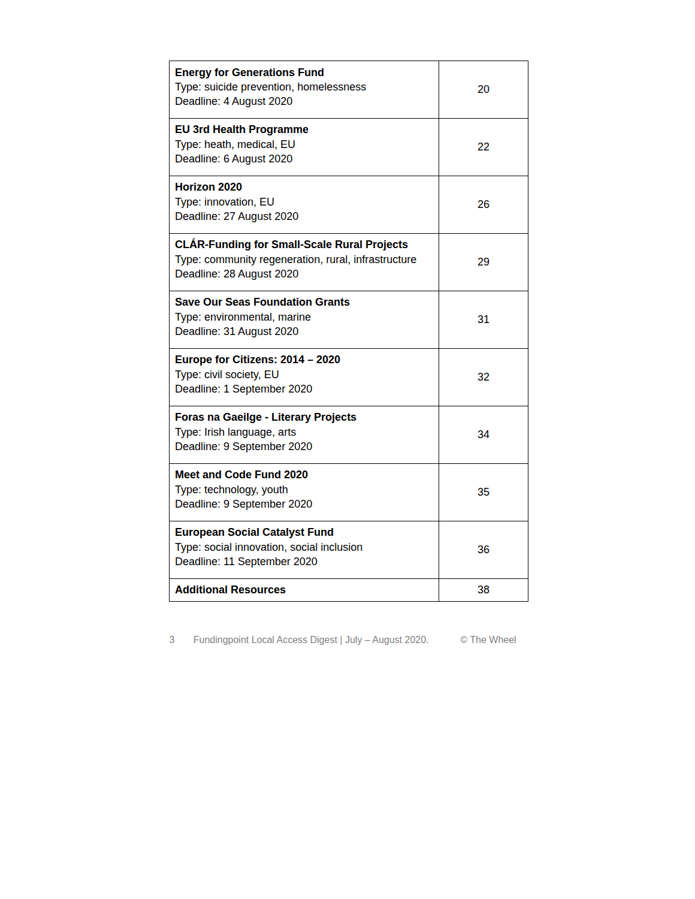| Energy for Generations Fund Type: suicide prevention, homelessness Deadline: 4 August 2020 | 20 |
| EU 3rd Health Programme Type: heath, medical, EU Deadline: 6 August 2020 | 22 |
| Horizon 2020 Type: innovation, EU Deadline: 27 August 2020 | 26 |
| CLÁR-Funding for Small-Scale Rural Projects Type: community regeneration, rural, infrastructure Deadline: 28 August 2020 | 29 |
| Save Our Seas Foundation Grants Type: environmental, marine Deadline: 31 August 2020 | 31 |
| Europe for Citizens: 2014 – 2020 Type: civil society, EU Deadline: 1 September 2020 | 32 |
| Foras na Gaeilge - Literary Projects Type: Irish language, arts Deadline: 9 September 2020 | 34 |
| Meet and Code Fund 2020 Type: technology, youth Deadline: 9 September 2020 | 35 |
| European Social Catalyst Fund Type: social innovation, social inclusion Deadline: 11 September 2020 | 36 |
| Additional Resources | 38 |
3 Fundingpoint Local Access Digest | July – August 2020. © The Wheel